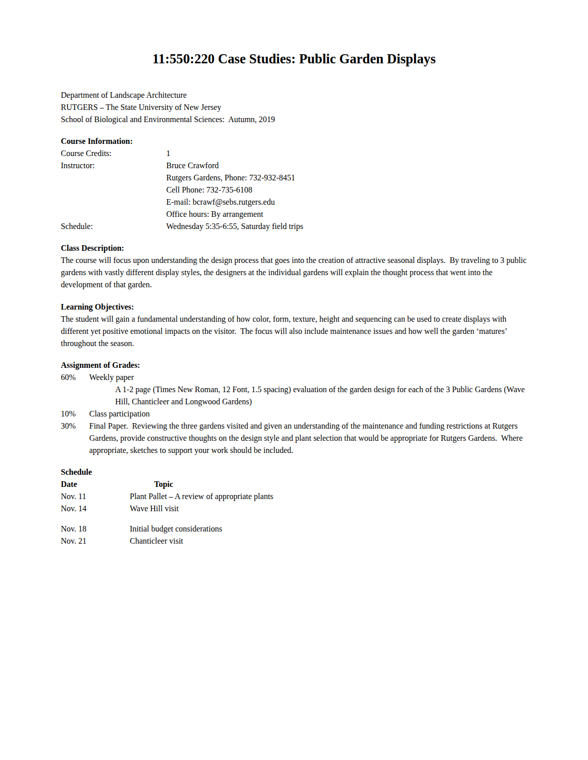11:550:220 Case Studies: Public Garden Displays
Department of Landscape Architecture
RUTGERS – The State University of New Jersey
School of Biological and Environmental Sciences: Autumn, 2019
Course Information:
| Course Credits: | 1 |
| Instructor: | Bruce Crawford |
| | Rutgers Gardens, Phone: 732-932-8451 |
| | Cell Phone: 732-735-6108 |
| | E-mail: bcrawf@sebs.rutgers.edu |
| | Office hours: By arrangement |
| Schedule: | Wednesday 5:35-6:55, Saturday field trips |
Class Description:
The course will focus upon understanding the design process that goes into the creation of attractive seasonal displays. By traveling to 3 public gardens with vastly different display styles, the designers at the individual gardens will explain the thought process that went into the development of that garden.
Learning Objectives:
The student will gain a fundamental understanding of how color, form, texture, height and sequencing can be used to create displays with different yet positive emotional impacts on the visitor. The focus will also include maintenance issues and how well the garden ‘matures’ throughout the season.
Assignment of Grades:
| 60% | Weekly paper |
| | A 1-2 page (Times New Roman, 12 Font, 1.5 spacing) evaluation of the garden design for each of the 3 Public Gardens (Wave Hill, Chanticleer and Longwood Gardens) |
| 10% | Class participation |
| 30% | Final Paper. Reviewing the three gardens visited and given an understanding of the maintenance and funding restrictions at Rutgers Gardens, provide constructive thoughts on the design style and plant selection that would be appropriate for Rutgers Gardens. Where appropriate, sketches to support your work should be included. |
Schedule
| Date | Topic |
| --- | --- |
| Nov. 11 | Plant Pallet – A review of appropriate plants |
| Nov. 14 | Wave Hill visit |
| Nov. 18 | Initial budget considerations |
| Nov. 21 | Chanticleer visit |